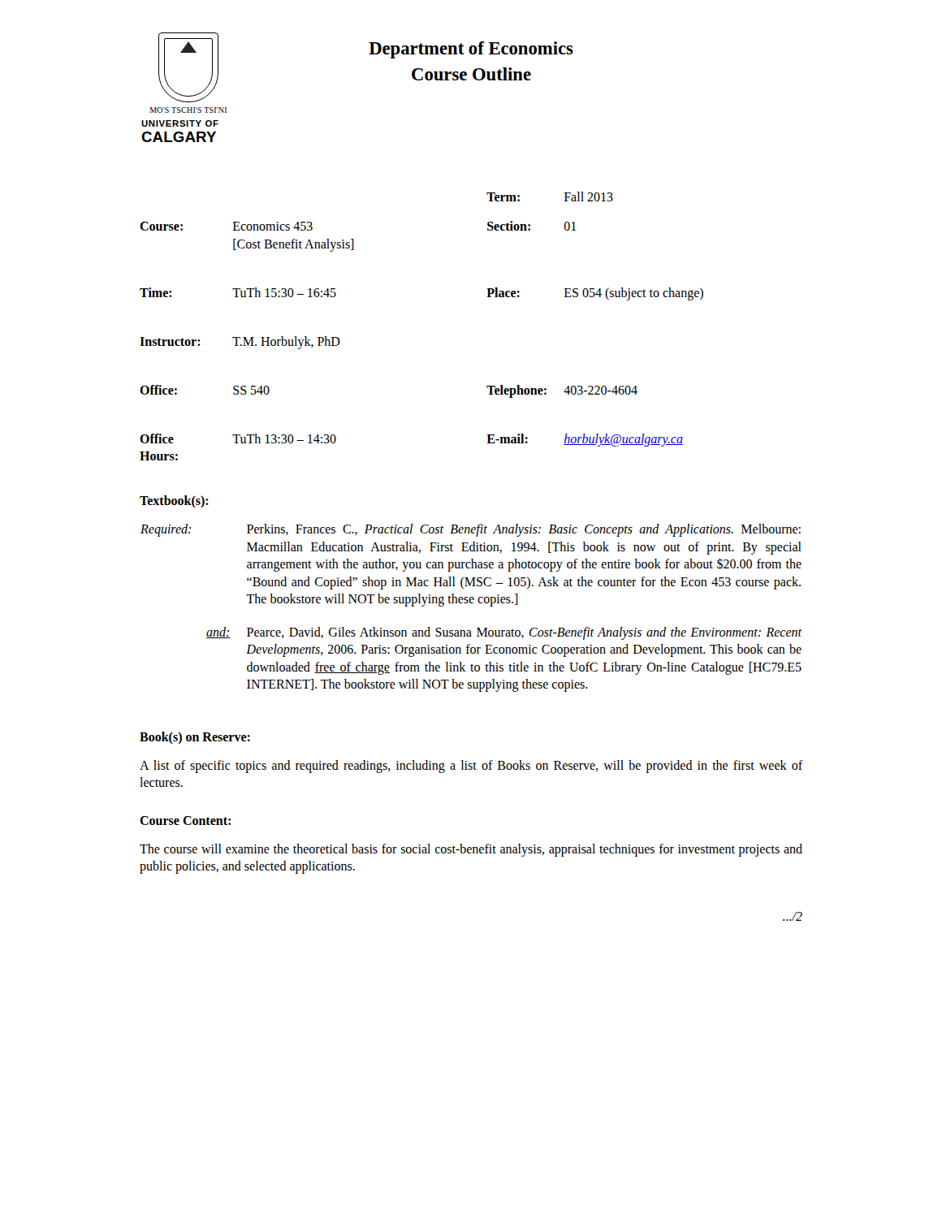MO'S TSCHI'S TSI'NI
UNIVERSITY OF CALGARY
Department of Economics
Course Outline
| | | Term: | Fall 2013 |
| Course: | Economics 453 [Cost Benefit Analysis] | Section: | 01 |
| Time: | TuTh 15:30 – 16:45 | Place: | ES 054 (subject to change) |
| Instructor: | T.M. Horbulyk, PhD | | |
| Office: | SS 540 | Telephone: | 403-220-4604 |
| Office Hours: | TuTh 13:30 – 14:30 | E-mail: | horbulyk@ucalgary.ca |
Textbook(s):
| Required: | Perkins, Frances C., Practical Cost Benefit Analysis: Basic Concepts and Applications. Melbourne: Macmillan Education Australia, First Edition, 1994. [This book is now out of print. By special arrangement with the author, you can purchase a photocopy of the entire book for about $20.00 from the “Bound and Copied” shop in Mac Hall (MSC – 105). Ask at the counter for the Econ 453 course pack. The bookstore will NOT be supplying these copies.] |
| and: | Pearce, David, Giles Atkinson and Susana Mourato, Cost-Benefit Analysis and the Environment: Recent Developments , 2006. Paris: Organisation for Economic Cooperation and Development. This book can be downloaded free of charge from the link to this title in the UofC Library On-line Catalogue [HC79.E5 INTERNET]. The bookstore will NOT be supplying these copies. |
Book(s) on Reserve:
A list of specific topics and required readings, including a list of Books on Reserve, will be provided in the first week of lectures.
Course Content:
The course will examine the theoretical basis for social cost-benefit analysis, appraisal techniques for investment projects and public policies, and selected applications.
.../2